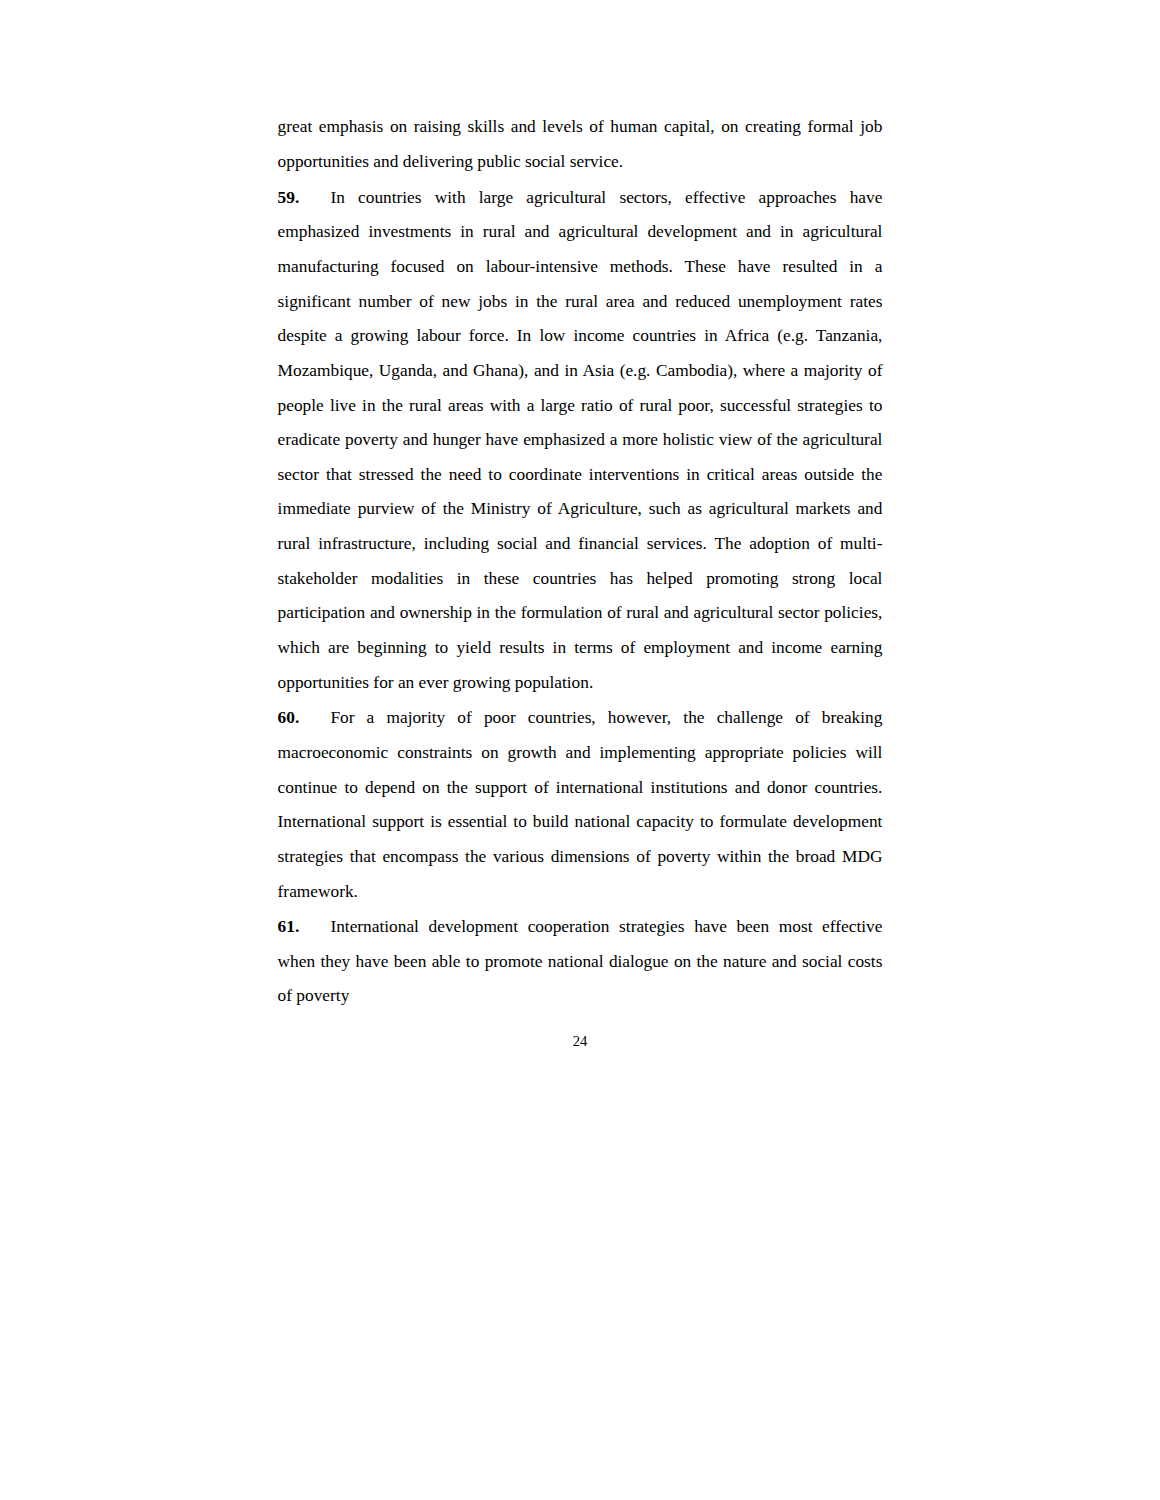great emphasis on raising skills and levels of human capital, on creating formal job opportunities and delivering public social service.
59. In countries with large agricultural sectors, effective approaches have emphasized investments in rural and agricultural development and in agricultural manufacturing focused on labour-intensive methods. These have resulted in a significant number of new jobs in the rural area and reduced unemployment rates despite a growing labour force. In low income countries in Africa (e.g. Tanzania, Mozambique, Uganda, and Ghana), and in Asia (e.g. Cambodia), where a majority of people live in the rural areas with a large ratio of rural poor, successful strategies to eradicate poverty and hunger have emphasized a more holistic view of the agricultural sector that stressed the need to coordinate interventions in critical areas outside the immediate purview of the Ministry of Agriculture, such as agricultural markets and rural infrastructure, including social and financial services. The adoption of multi-stakeholder modalities in these countries has helped promoting strong local participation and ownership in the formulation of rural and agricultural sector policies, which are beginning to yield results in terms of employment and income earning opportunities for an ever growing population.
60. For a majority of poor countries, however, the challenge of breaking macroeconomic constraints on growth and implementing appropriate policies will continue to depend on the support of international institutions and donor countries. International support is essential to build national capacity to formulate development strategies that encompass the various dimensions of poverty within the broad MDG framework.
61. International development cooperation strategies have been most effective when they have been able to promote national dialogue on the nature and social costs of poverty
24